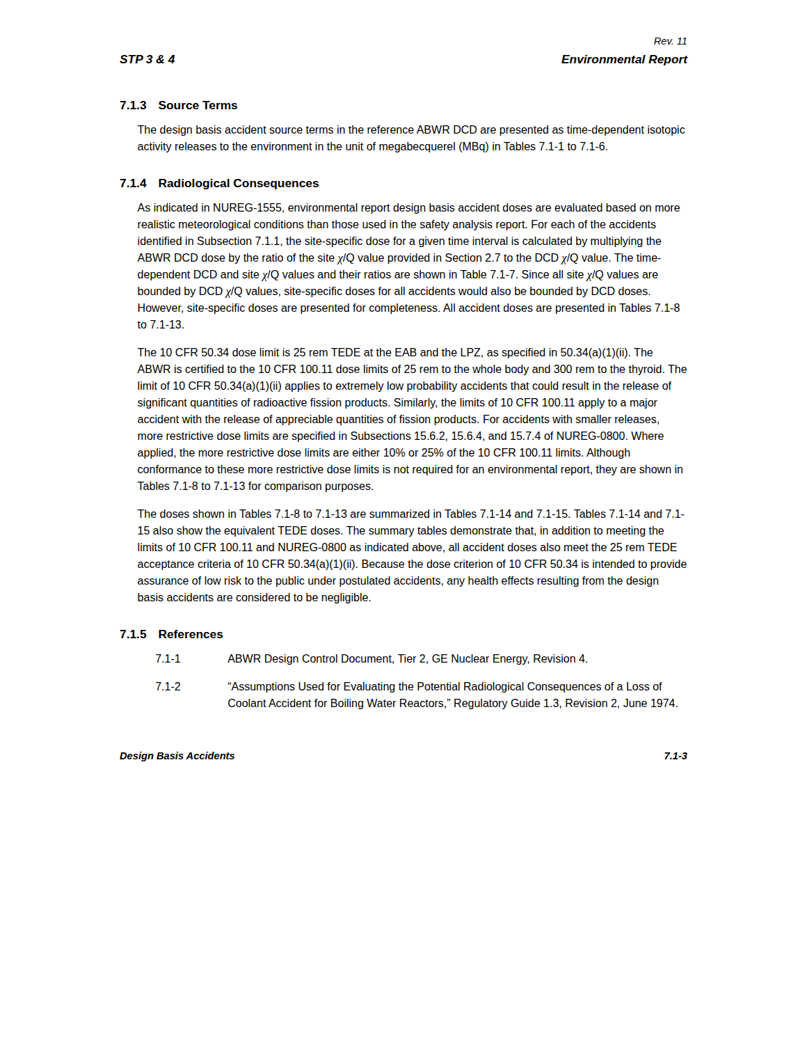Rev. 11
STP 3 & 4 Environmental Report
7.1.3 Source Terms
The design basis accident source terms in the reference ABWR DCD are presented as time-dependent isotopic activity releases to the environment in the unit of megabecquerel (MBq) in Tables 7.1-1 to 7.1-6.
7.1.4 Radiological Consequences
As indicated in NUREG-1555, environmental report design basis accident doses are evaluated based on more realistic meteorological conditions than those used in the safety analysis report. For each of the accidents identified in Subsection 7.1.1, the site-specific dose for a given time interval is calculated by multiplying the ABWR DCD dose by the ratio of the site χ/Q value provided in Section 2.7 to the DCD χ/Q value. The time-dependent DCD and site χ/Q values and their ratios are shown in Table 7.1-7. Since all site χ/Q values are bounded by DCD χ/Q values, site-specific doses for all accidents would also be bounded by DCD doses. However, site-specific doses are presented for completeness. All accident doses are presented in Tables 7.1-8 to 7.1-13.
The 10 CFR 50.34 dose limit is 25 rem TEDE at the EAB and the LPZ, as specified in 50.34(a)(1)(ii). The ABWR is certified to the 10 CFR 100.11 dose limits of 25 rem to the whole body and 300 rem to the thyroid. The limit of 10 CFR 50.34(a)(1)(ii) applies to extremely low probability accidents that could result in the release of significant quantities of radioactive fission products. Similarly, the limits of 10 CFR 100.11 apply to a major accident with the release of appreciable quantities of fission products. For accidents with smaller releases, more restrictive dose limits are specified in Subsections 15.6.2, 15.6.4, and 15.7.4 of NUREG-0800. Where applied, the more restrictive dose limits are either 10% or 25% of the 10 CFR 100.11 limits. Although conformance to these more restrictive dose limits is not required for an environmental report, they are shown in Tables 7.1-8 to 7.1-13 for comparison purposes.
The doses shown in Tables 7.1-8 to 7.1-13 are summarized in Tables 7.1-14 and 7.1-15. Tables 7.1-14 and 7.1-15 also show the equivalent TEDE doses. The summary tables demonstrate that, in addition to meeting the limits of 10 CFR 100.11 and NUREG-0800 as indicated above, all accident doses also meet the 25 rem TEDE acceptance criteria of 10 CFR 50.34(a)(1)(ii). Because the dose criterion of 10 CFR 50.34 is intended to provide assurance of low risk to the public under postulated accidents, any health effects resulting from the design basis accidents are considered to be negligible.
7.1.5 References
7.1-1 ABWR Design Control Document, Tier 2, GE Nuclear Energy, Revision 4.
7.1-2 “Assumptions Used for Evaluating the Potential Radiological Consequences of a Loss of Coolant Accident for Boiling Water Reactors,” Regulatory Guide 1.3, Revision 2, June 1974.
Design Basis Accidents 7.1-3